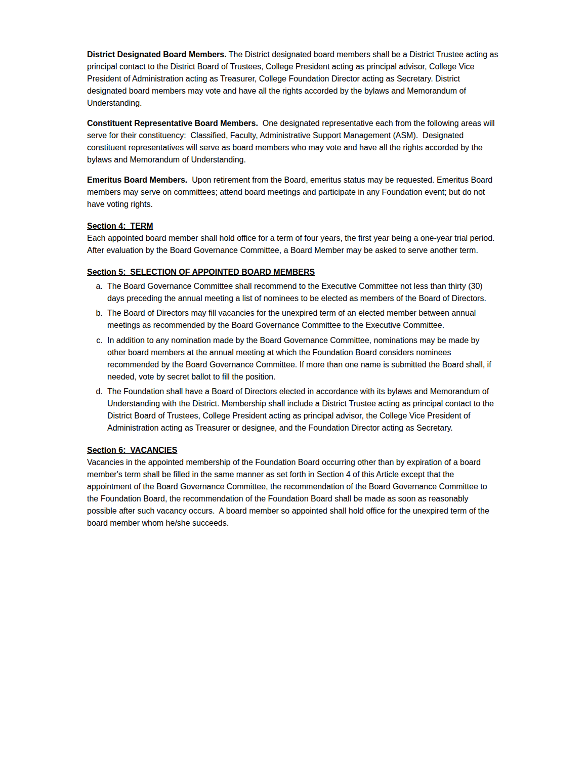District Designated Board Members. The District designated board members shall be a District Trustee acting as principal contact to the District Board of Trustees, College President acting as principal advisor, College Vice President of Administration acting as Treasurer, College Foundation Director acting as Secretary. District designated board members may vote and have all the rights accorded by the bylaws and Memorandum of Understanding.
Constituent Representative Board Members. One designated representative each from the following areas will serve for their constituency: Classified, Faculty, Administrative Support Management (ASM). Designated constituent representatives will serve as board members who may vote and have all the rights accorded by the bylaws and Memorandum of Understanding.
Emeritus Board Members. Upon retirement from the Board, emeritus status may be requested. Emeritus Board members may serve on committees; attend board meetings and participate in any Foundation event; but do not have voting rights.
Section 4: TERM
Each appointed board member shall hold office for a term of four years, the first year being a one-year trial period. After evaluation by the Board Governance Committee, a Board Member may be asked to serve another term.
Section 5: SELECTION OF APPOINTED BOARD MEMBERS
The Board Governance Committee shall recommend to the Executive Committee not less than thirty (30) days preceding the annual meeting a list of nominees to be elected as members of the Board of Directors.
The Board of Directors may fill vacancies for the unexpired term of an elected member between annual meetings as recommended by the Board Governance Committee to the Executive Committee.
In addition to any nomination made by the Board Governance Committee, nominations may be made by other board members at the annual meeting at which the Foundation Board considers nominees recommended by the Board Governance Committee. If more than one name is submitted the Board shall, if needed, vote by secret ballot to fill the position.
The Foundation shall have a Board of Directors elected in accordance with its bylaws and Memorandum of Understanding with the District. Membership shall include a District Trustee acting as principal contact to the District Board of Trustees, College President acting as principal advisor, the College Vice President of Administration acting as Treasurer or designee, and the Foundation Director acting as Secretary.
Section 6: VACANCIES
Vacancies in the appointed membership of the Foundation Board occurring other than by expiration of a board member's term shall be filled in the same manner as set forth in Section 4 of this Article except that the appointment of the Board Governance Committee, the recommendation of the Board Governance Committee to the Foundation Board, the recommendation of the Foundation Board shall be made as soon as reasonably possible after such vacancy occurs. A board member so appointed shall hold office for the unexpired term of the board member whom he/she succeeds.